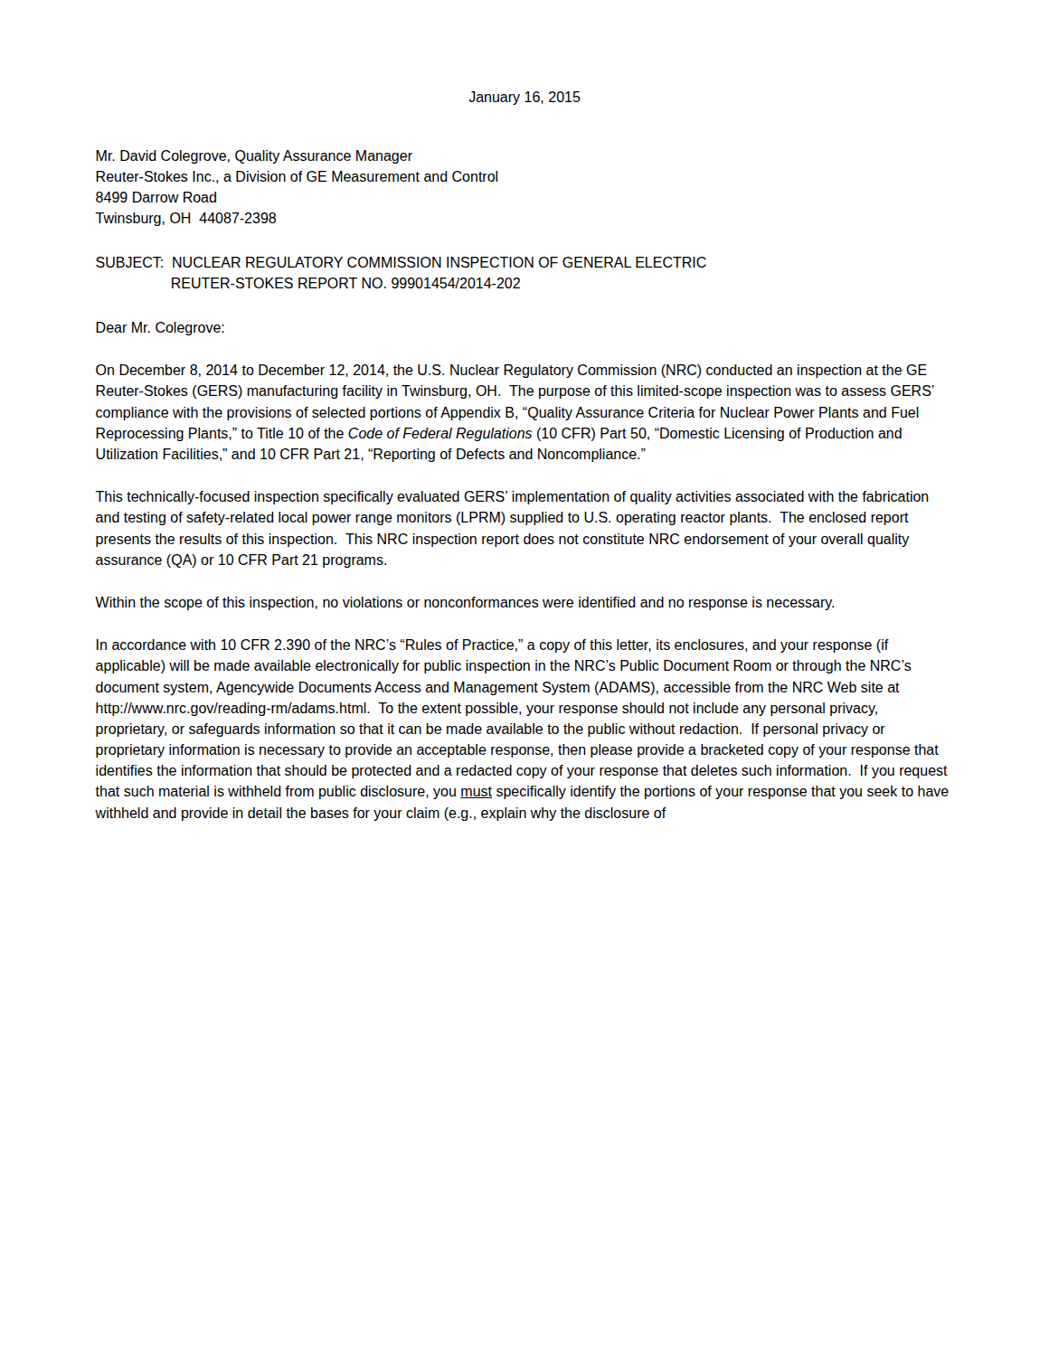January 16, 2015
Mr. David Colegrove, Quality Assurance Manager
Reuter-Stokes Inc., a Division of GE Measurement and Control
8499 Darrow Road
Twinsburg, OH 44087-2398
SUBJECT: NUCLEAR REGULATORY COMMISSION INSPECTION OF GENERAL ELECTRIC REUTER-STOKES REPORT NO. 99901454/2014-202
Dear Mr. Colegrove:
On December 8, 2014 to December 12, 2014, the U.S. Nuclear Regulatory Commission (NRC) conducted an inspection at the GE Reuter-Stokes (GERS) manufacturing facility in Twinsburg, OH. The purpose of this limited-scope inspection was to assess GERS’ compliance with the provisions of selected portions of Appendix B, “Quality Assurance Criteria for Nuclear Power Plants and Fuel Reprocessing Plants,” to Title 10 of the Code of Federal Regulations (10 CFR) Part 50, “Domestic Licensing of Production and Utilization Facilities,” and 10 CFR Part 21, “Reporting of Defects and Noncompliance.”
This technically-focused inspection specifically evaluated GERS’ implementation of quality activities associated with the fabrication and testing of safety-related local power range monitors (LPRM) supplied to U.S. operating reactor plants. The enclosed report presents the results of this inspection. This NRC inspection report does not constitute NRC endorsement of your overall quality assurance (QA) or 10 CFR Part 21 programs.
Within the scope of this inspection, no violations or nonconformances were identified and no response is necessary.
In accordance with 10 CFR 2.390 of the NRC’s “Rules of Practice,” a copy of this letter, its enclosures, and your response (if applicable) will be made available electronically for public inspection in the NRC’s Public Document Room or through the NRC’s document system, Agencywide Documents Access and Management System (ADAMS), accessible from the NRC Web site at http://www.nrc.gov/reading-rm/adams.html. To the extent possible, your response should not include any personal privacy, proprietary, or safeguards information so that it can be made available to the public without redaction. If personal privacy or proprietary information is necessary to provide an acceptable response, then please provide a bracketed copy of your response that identifies the information that should be protected and a redacted copy of your response that deletes such information. If you request that such material is withheld from public disclosure, you must specifically identify the portions of your response that you seek to have withheld and provide in detail the bases for your claim (e.g., explain why the disclosure of